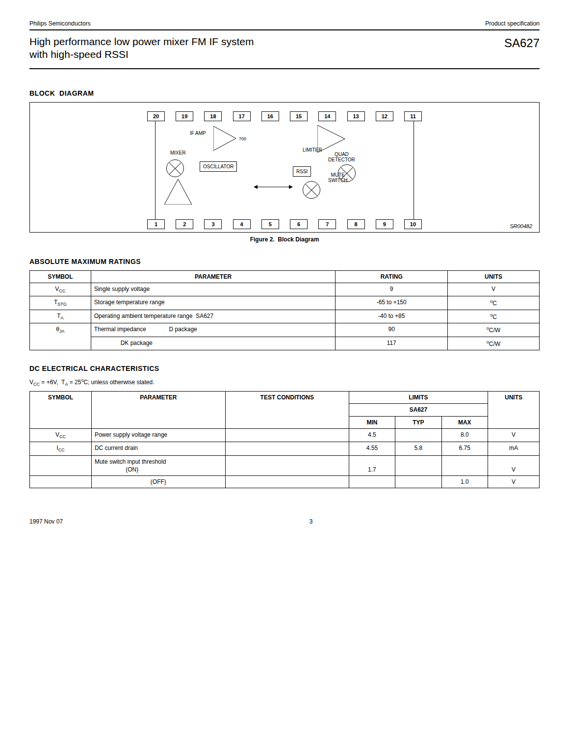Philips Semiconductors
Product specification
High performance low power mixer FM IF system
with high-speed RSSI
SA627
BLOCK DIAGRAM
20
19
18
17
16
15
14
13
12
11
IF AMP
700
LIMITER
MIXER
OSCILLATOR
RSSI
QUAD
DETECTOR
MUTE
SWITCH
1
2
3
4
5
6
7
8
9
10
SR00482
Figure 2. Block Diagram
ABSOLUTE MAXIMUM RATINGS
| SYMBOL | PARAMETER | RATING | UNITS |
| --- | --- | --- | --- |
| V CC | Single supply voltage | 9 | V |
| T STG | Storage temperature range | -65 to +150 | o C |
| T A | Operating ambient temperature range SA627 | -40 to +85 | o C |
| θ JA | Thermal impedance D package | 90 | o C/W |
| DK package | 117 | o C/W |
DC ELECTRICAL CHARACTERISTICS
VCC = +6V, TA = 25o C; unless otherwise stated.
| SYMBOL | PARAMETER | TEST CONDITIONS | LIMITS | UNITS |
| --- | --- | --- | --- | --- |
| SA627 |
| MIN | TYP | MAX |
| V CC | Power supply voltage range | | 4.5 | | 8.0 | V |
| I CC | DC current drain | | 4.55 | 5.8 | 6.75 | mA |
| | Mute switch input threshold (ON) | | 1.7 | | | V |
| | (OFF) | | | | 1.0 | V |
1997 Nov 07
3